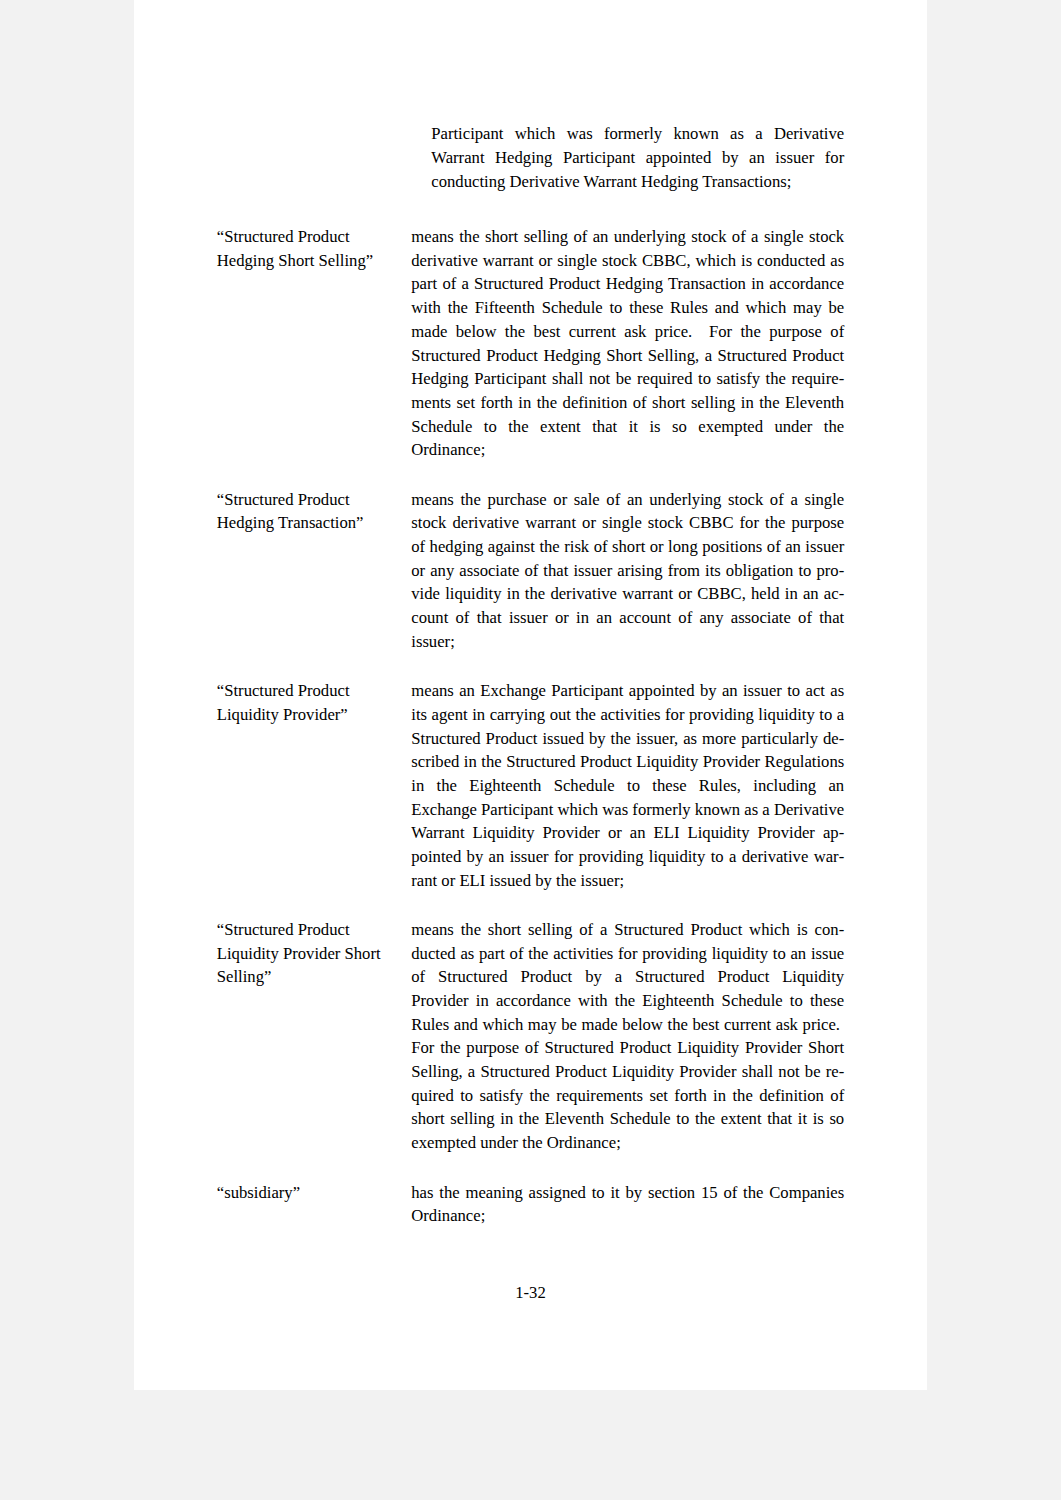Participant which was formerly known as a Derivative Warrant Hedging Participant appointed by an issuer for conducting Derivative Warrant Hedging Transactions;
“Structured Product Hedging Short Selling”
means the short selling of an underlying stock of a single stock derivative warrant or single stock CBBC, which is conducted as part of a Structured Product Hedging Transaction in accordance with the Fifteenth Schedule to these Rules and which may be made below the best current ask price. For the purpose of Structured Product Hedging Short Selling, a Structured Product Hedging Participant shall not be required to satisfy the requirements set forth in the definition of short selling in the Eleventh Schedule to the extent that it is so exempted under the Ordinance;
“Structured Product Hedging Transaction”
means the purchase or sale of an underlying stock of a single stock derivative warrant or single stock CBBC for the purpose of hedging against the risk of short or long positions of an issuer or any associate of that issuer arising from its obligation to provide liquidity in the derivative warrant or CBBC, held in an account of that issuer or in an account of any associate of that issuer;
“Structured Product Liquidity Provider”
means an Exchange Participant appointed by an issuer to act as its agent in carrying out the activities for providing liquidity to a Structured Product issued by the issuer, as more particularly described in the Structured Product Liquidity Provider Regulations in the Eighteenth Schedule to these Rules, including an Exchange Participant which was formerly known as a Derivative Warrant Liquidity Provider or an ELI Liquidity Provider appointed by an issuer for providing liquidity to a derivative warrant or ELI issued by the issuer;
“Structured Product Liquidity Provider Short Selling”
means the short selling of a Structured Product which is conducted as part of the activities for providing liquidity to an issue of Structured Product by a Structured Product Liquidity Provider in accordance with the Eighteenth Schedule to these Rules and which may be made below the best current ask price. For the purpose of Structured Product Liquidity Provider Short Selling, a Structured Product Liquidity Provider shall not be required to satisfy the requirements set forth in the definition of short selling in the Eleventh Schedule to the extent that it is so exempted under the Ordinance;
“subsidiary”
has the meaning assigned to it by section 15 of the Companies Ordinance;
1-32